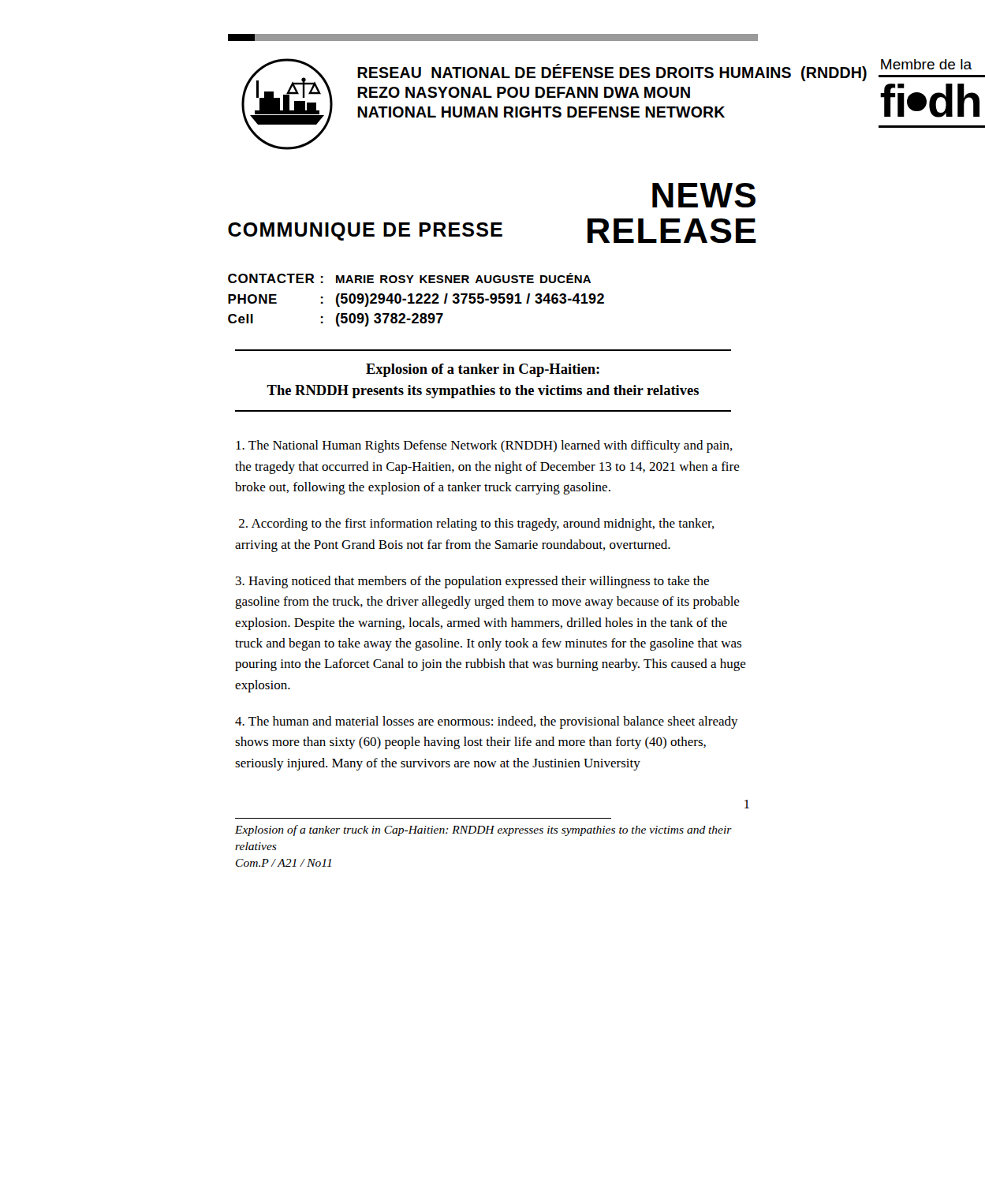RESEAU NATIONAL DE DÉFENSE DES DROITS HUMAINS (RNDDH)
REZO NASYONAL POU DEFANN DWA MOUN
NATIONAL HUMAN RIGHTS DEFENSE NETWORK
Membre de la
fi dh
NEWS
RELEASE
COMMUNIQUE DE PRESSE
| CONTACTER | : | Marie Rosy Kesner Auguste Ducéna |
| PHONE | : | (509)2940-1222 / 3755-9591 / 3463-4192 |
| Cell | : | (509) 3782-2897 |
Explosion of a tanker in Cap-Haitien:
The RNDDH presents its sympathies to the victims and their relatives
1. The National Human Rights Defense Network (RNDDH) learned with difficulty and pain, the tragedy that occurred in Cap-Haitien, on the night of December 13 to 14, 2021 when a fire broke out, following the explosion of a tanker truck carrying gasoline.
2. According to the first information relating to this tragedy, around midnight, the tanker, arriving at the Pont Grand Bois not far from the Samarie roundabout, overturned.
3. Having noticed that members of the population expressed their willingness to take the gasoline from the truck, the driver allegedly urged them to move away because of its probable explosion. Despite the warning, locals, armed with hammers, drilled holes in the tank of the truck and began to take away the gasoline. It only took a few minutes for the gasoline that was pouring into the Laforcet Canal to join the rubbish that was burning nearby. This caused a huge explosion.
4. The human and material losses are enormous: indeed, the provisional balance sheet already shows more than sixty (60) people having lost their life and more than forty (40) others, seriously injured. Many of the survivors are now at the Justinien University
1
Explosion of a tanker truck in Cap-Haitien: RNDDH expresses its sympathies to the victims and their relatives
Com.P / A21 / No11